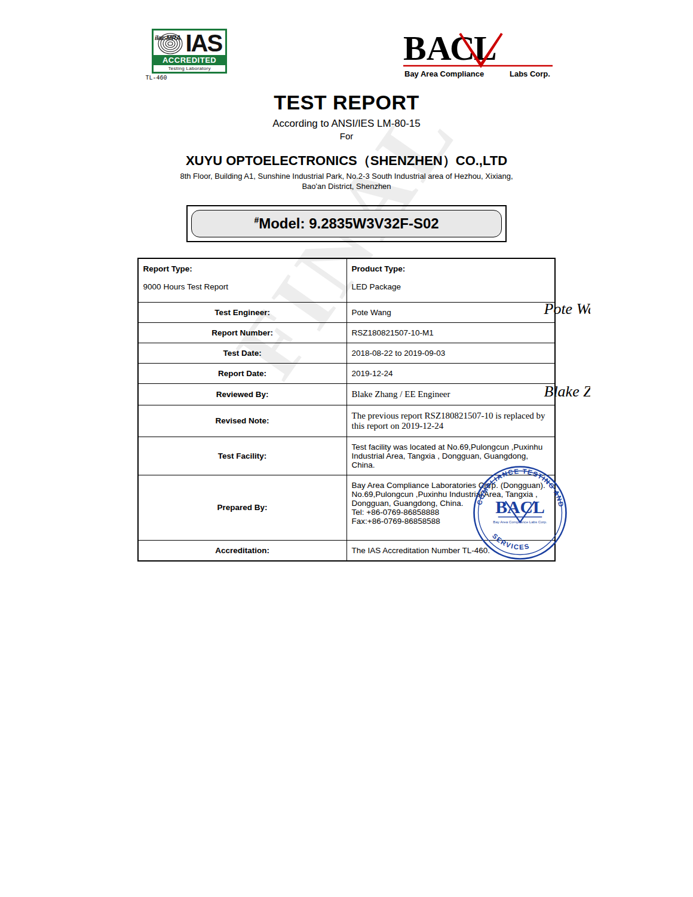FINAL
ilac-MRA
IAS
ACCREDITED
Testing Laboratory
TL-460
BA C L Bay Area Compliance Labs Corp.
TEST REPORT
According to ANSI/IES LM-80-15
For
XUYU OPTOELECTRONICS（SHENZHEN）CO.,LTD
8th Floor, Building A1, Sunshine Industrial Park, No.2-3 South Industrial area of Hezhou, Xixiang,
Bao'an District, Shenzhen
#Model: 9.2835W3V32F-S02
| Report Type: 9000 Hours Test Report | Product Type: LED Package |
| Test Engineer: | Pote Wang Pote Wang |
| Report Number: | RSZ180821507-10-M1 |
| Test Date: | 2018-08-22 to 2019-09-03 |
| Report Date: | 2019-12-24 |
| Reviewed By: | Blake Zhang / EE Engineer Blake Zhang |
| Revised Note: | The previous report RSZ180821507-10 is replaced by this report on 2019-12-24 |
| Test Facility: | Test facility was located at No.69,Pulongcun ,Puxinhu Industrial Area, Tangxia , Dongguan, Guangdong, China. |
| Prepared By: | Bay Area Compliance Laboratories Corp. (Dongguan). No.69,Pulongcun ,Puxinhu Industrial Area, Tangxia , Dongguan, Guangdong, China. Tel: +86-0769-86858888 Fax:+86-0769-86858588 |
| Accreditation: | The IAS Accreditation Number TL-460. |
COMPLIANCE TESTING AND VERIFICATION SERVICES BACL Bay Area Compliance Labs Corp.